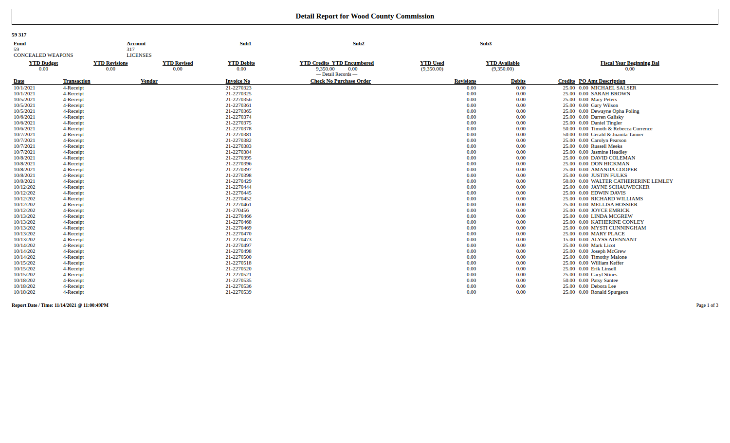Detail Report for Wood County Commission
59 317
| Fund | Account | Sub1 | Sub2 | Sub3 |
| 59 | 317 | | | |
| CONCEALED WEAPONS | LICENSES | | | |
| YTD Budget | YTD Revisions | YTD Revised | YTD Debits | YTD Credits YTD Encumbered | YTD Used | YTD Available | Fiscal Year Beginning Bal |
| 0.00 | 0.00 | 0.00 | 0.00 | 9,350.00 0.00 | (9,350.00) | (9,350.00) | 0.00 |
| | — Detail Records — | |
| Date | Transaction | Vendor | Invoice No | Check No Purchase Order | Revisions | Debits | Credits | PO Amt Description |
| --- | --- | --- | --- | --- | --- | --- | --- | --- |
| 10/1/2021 | 4-Receipt | | 21-2270323 | | 0.00 | 0.00 | 25.00 | 0.00 MICHAEL SALSER |
| 10/1/2021 | 4-Receipt | | 21-2270325 | | 0.00 | 0.00 | 25.00 | 0.00 SARAH BROWN |
| 10/5/2021 | 4-Receipt | | 21-2270356 | | 0.00 | 0.00 | 25.00 | 0.00 Mary Peters |
| 10/5/2021 | 4-Receipt | | 21-2270361 | | 0.00 | 0.00 | 25.00 | 0.00 Gary Wilson |
| 10/5/2021 | 4-Receipt | | 21-2270365 | | 0.00 | 0.00 | 25.00 | 0.00 Dewayne Opha Poling |
| 10/6/2021 | 4-Receipt | | 21-2270374 | | 0.00 | 0.00 | 25.00 | 0.00 Darren Galisky |
| 10/6/2021 | 4-Receipt | | 21-2270375 | | 0.00 | 0.00 | 25.00 | 0.00 Daniel Tingler |
| 10/6/2021 | 4-Receipt | | 21-2270378 | | 0.00 | 0.00 | 50.00 | 0.00 Timoth & Rebecca Currence |
| 10/7/2021 | 4-Receipt | | 21-2270381 | | 0.00 | 0.00 | 50.00 | 0.00 Gerald & Juanita Tanner |
| 10/7/2021 | 4-Receipt | | 21-2270382 | | 0.00 | 0.00 | 25.00 | 0.00 Carolyn Pearson |
| 10/7/2021 | 4-Receipt | | 21-2270383 | | 0.00 | 0.00 | 25.00 | 0.00 Russell Meeks |
| 10/7/2021 | 4-Receipt | | 21-2270384 | | 0.00 | 0.00 | 25.00 | 0.00 Jasmine Headley |
| 10/8/2021 | 4-Receipt | | 21-2270395 | | 0.00 | 0.00 | 25.00 | 0.00 DAVID COLEMAN |
| 10/8/2021 | 4-Receipt | | 21-2270396 | | 0.00 | 0.00 | 25.00 | 0.00 DON HICKMAN |
| 10/8/2021 | 4-Receipt | | 21-2270397 | | 0.00 | 0.00 | 25.00 | 0.00 AMANDA COOPER |
| 10/8/2021 | 4-Receipt | | 21-2270398 | | 0.00 | 0.00 | 25.00 | 0.00 JUSTIN FULKS |
| 10/8/2021 | 4-Receipt | | 21-2270429 | | 0.00 | 0.00 | 50.00 | 0.00 WALTER CATHERERINE LEMLEY |
| 10/12/202 | 4-Receipt | | 21-2270444 | | 0.00 | 0.00 | 25.00 | 0.00 JAYNE SCHAUWECKER |
| 10/12/202 | 4-Receipt | | 21-2270445 | | 0.00 | 0.00 | 25.00 | 0.00 EDWIN DAVIS |
| 10/12/202 | 4-Receipt | | 21-2270452 | | 0.00 | 0.00 | 25.00 | 0.00 RICHARD WILLIAMS |
| 10/12/202 | 4-Receipt | | 21-2270461 | | 0.00 | 0.00 | 25.00 | 0.00 MELLISA HOSSIER |
| 10/12/202 | 4-Receipt | | 21-270456 | | 0.00 | 0.00 | 25.00 | 0.00 JOYCE EMRICK |
| 10/13/202 | 4-Receipt | | 21-2270466 | | 0.00 | 0.00 | 25.00 | 0.00 LINDA MCGREW |
| 10/13/202 | 4-Receipt | | 21-2270468 | | 0.00 | 0.00 | 25.00 | 0.00 KATHERINE CONLEY |
| 10/13/202 | 4-Receipt | | 21-2270469 | | 0.00 | 0.00 | 25.00 | 0.00 MYSTI CUNNINGHAM |
| 10/13/202 | 4-Receipt | | 21-2270470 | | 0.00 | 0.00 | 25.00 | 0.00 MARY PLACE |
| 10/13/202 | 4-Receipt | | 21-2270473 | | 0.00 | 0.00 | 15.00 | 0.00 ALYSS ATENNANT |
| 10/14/202 | 4-Receipt | | 21-2270497 | | 0.00 | 0.00 | 25.00 | 0.00 Mark Licot |
| 10/14/202 | 4-Receipt | | 21-2270498 | | 0.00 | 0.00 | 25.00 | 0.00 Joseph McGrew |
| 10/14/202 | 4-Receipt | | 21-2270500 | | 0.00 | 0.00 | 25.00 | 0.00 Timothy Malone |
| 10/15/202 | 4-Receipt | | 21-2270518 | | 0.00 | 0.00 | 25.00 | 0.00 William Keffer |
| 10/15/202 | 4-Receipt | | 21-2270520 | | 0.00 | 0.00 | 25.00 | 0.00 Erik Linsell |
| 10/15/202 | 4-Receipt | | 21-2270521 | | 0.00 | 0.00 | 25.00 | 0.00 Caryl Stines |
| 10/18/202 | 4-Receipt | | 21-2270535 | | 0.00 | 0.00 | 50.00 | 0.00 Patsy Santee |
| 10/18/202 | 4-Receipt | | 21-2270536 | | 0.00 | 0.00 | 25.00 | 0.00 Debora Lee |
| 10/18/202 | 4-Receipt | | 21-2270539 | | 0.00 | 0.00 | 25.00 | 0.00 Ronald Spurgeon |
Report Date / Time: 11/14/2021 @ 11:00:49PM
Page 1 of 3